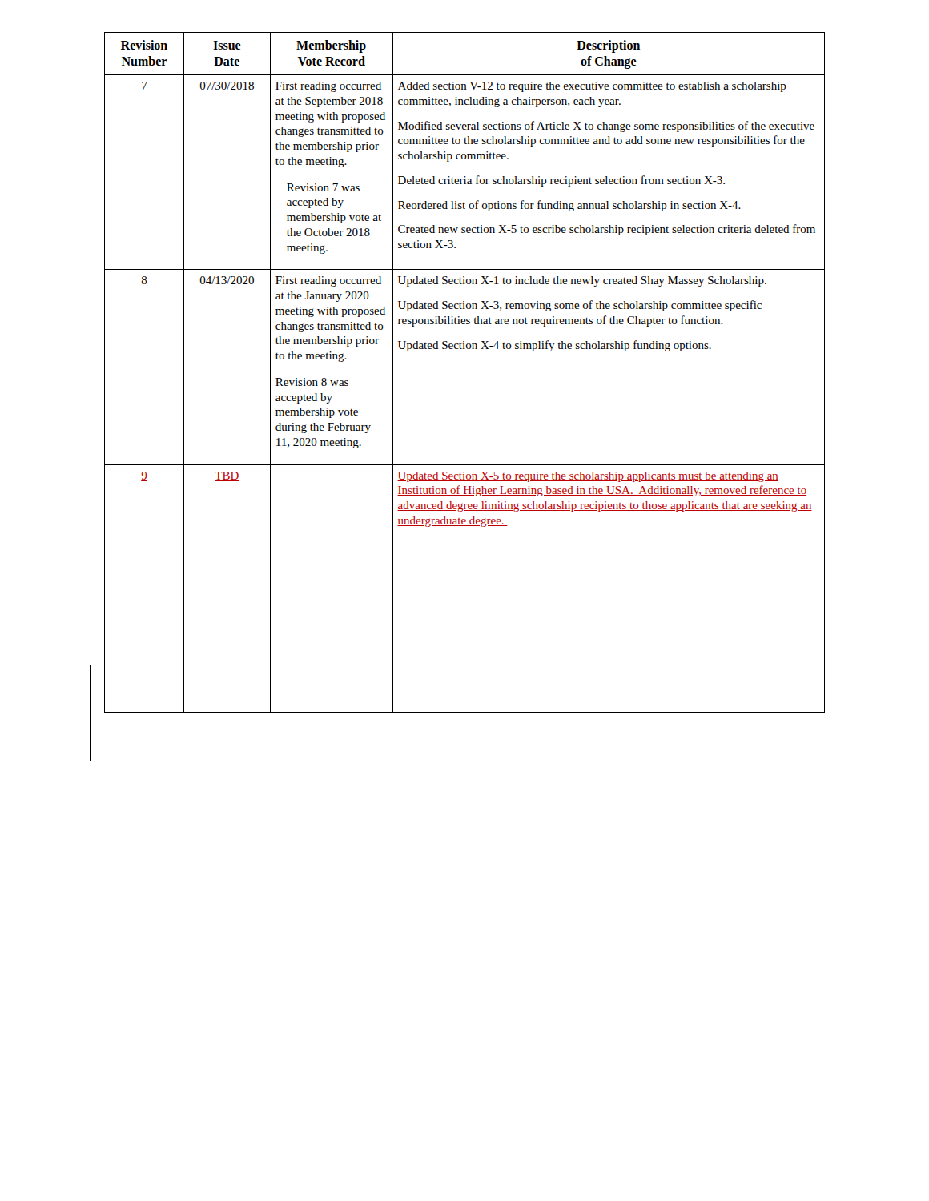| Revision Number | Issue Date | Membership Vote Record | Description of Change |
| --- | --- | --- | --- |
| 7 | 07/30/2018 | First reading occurred at the September 2018 meeting with proposed changes transmitted to the membership prior to the meeting. Revision 7 was accepted by membership vote at the October 2018 meeting. | Added section V-12 to require the executive committee to establish a scholarship committee, including a chairperson, each year. Modified several sections of Article X to change some responsibilities of the executive committee to the scholarship committee and to add some new responsibilities for the scholarship committee. Deleted criteria for scholarship recipient selection from section X-3. Reordered list of options for funding annual scholarship in section X-4. Created new section X-5 to escribe scholarship recipient selection criteria deleted from section X-3. |
| 8 | 04/13/2020 | First reading occurred at the January 2020 meeting with proposed changes transmitted to the membership prior to the meeting. Revision 8 was accepted by membership vote during the February 11, 2020 meeting. | Updated Section X-1 to include the newly created Shay Massey Scholarship. Updated Section X-3, removing some of the scholarship committee specific responsibilities that are not requirements of the Chapter to function. Updated Section X-4 to simplify the scholarship funding options. |
| 9 | TBD | | Updated Section X-5 to require the scholarship applicants must be attending an Institution of Higher Learning based in the USA. Additionally, removed reference to advanced degree limiting scholarship recipients to those applicants that are seeking an undergraduate degree. |